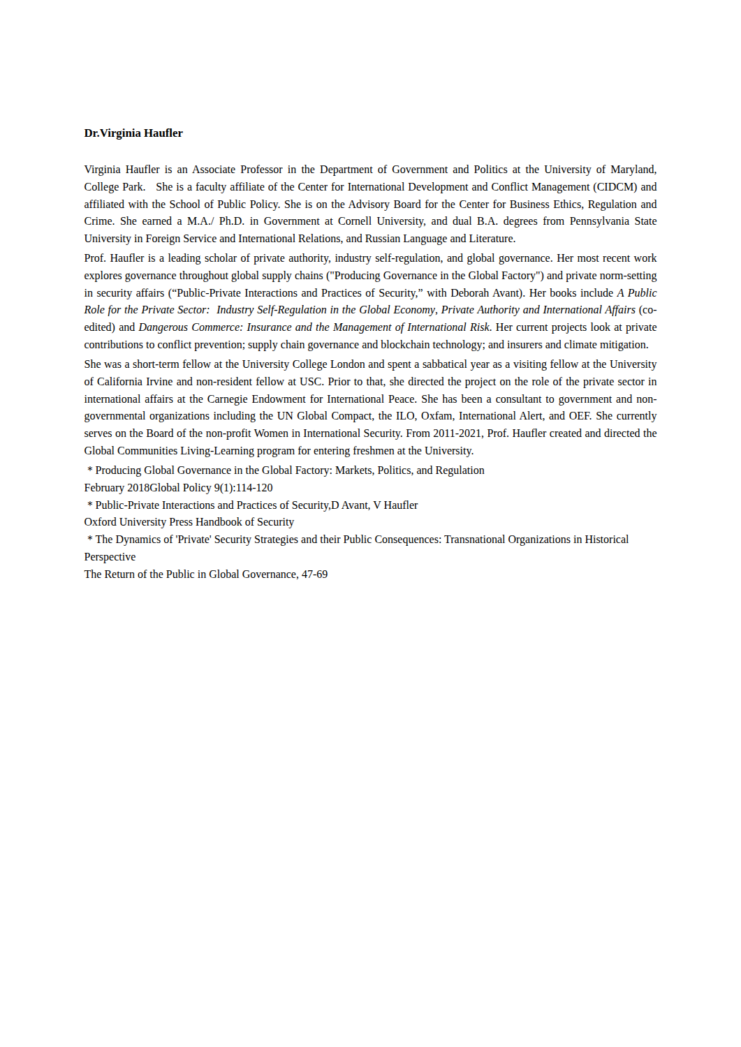Dr.Virginia Haufler
Virginia Haufler is an Associate Professor in the Department of Government and Politics at the University of Maryland, College Park. She is a faculty affiliate of the Center for International Development and Conflict Management (CIDCM) and affiliated with the School of Public Policy. She is on the Advisory Board for the Center for Business Ethics, Regulation and Crime. She earned a M.A./ Ph.D. in Government at Cornell University, and dual B.A. degrees from Pennsylvania State University in Foreign Service and International Relations, and Russian Language and Literature.
Prof. Haufler is a leading scholar of private authority, industry self-regulation, and global governance. Her most recent work explores governance throughout global supply chains ("Producing Governance in the Global Factory") and private norm-setting in security affairs (“Public-Private Interactions and Practices of Security,” with Deborah Avant). Her books include A Public Role for the Private Sector: Industry Self-Regulation in the Global Economy, Private Authority and International Affairs (co-edited) and Dangerous Commerce: Insurance and the Management of International Risk. Her current projects look at private contributions to conflict prevention; supply chain governance and blockchain technology; and insurers and climate mitigation.
She was a short-term fellow at the University College London and spent a sabbatical year as a visiting fellow at the University of California Irvine and non-resident fellow at USC. Prior to that, she directed the project on the role of the private sector in international affairs at the Carnegie Endowment for International Peace. She has been a consultant to government and non-governmental organizations including the UN Global Compact, the ILO, Oxfam, International Alert, and OEF. She currently serves on the Board of the non-profit Women in International Security. From 2011-2021, Prof. Haufler created and directed the Global Communities Living-Learning program for entering freshmen at the University.
＊Producing Global Governance in the Global Factory: Markets, Politics, and Regulation
February 2018Global Policy 9(1):114-120
＊Public-Private Interactions and Practices of Security,D Avant, V Haufler
Oxford University Press Handbook of Security
＊The Dynamics of 'Private' Security Strategies and their Public Consequences: Transnational Organizations in Historical Perspective
The Return of the Public in Global Governance, 47-69